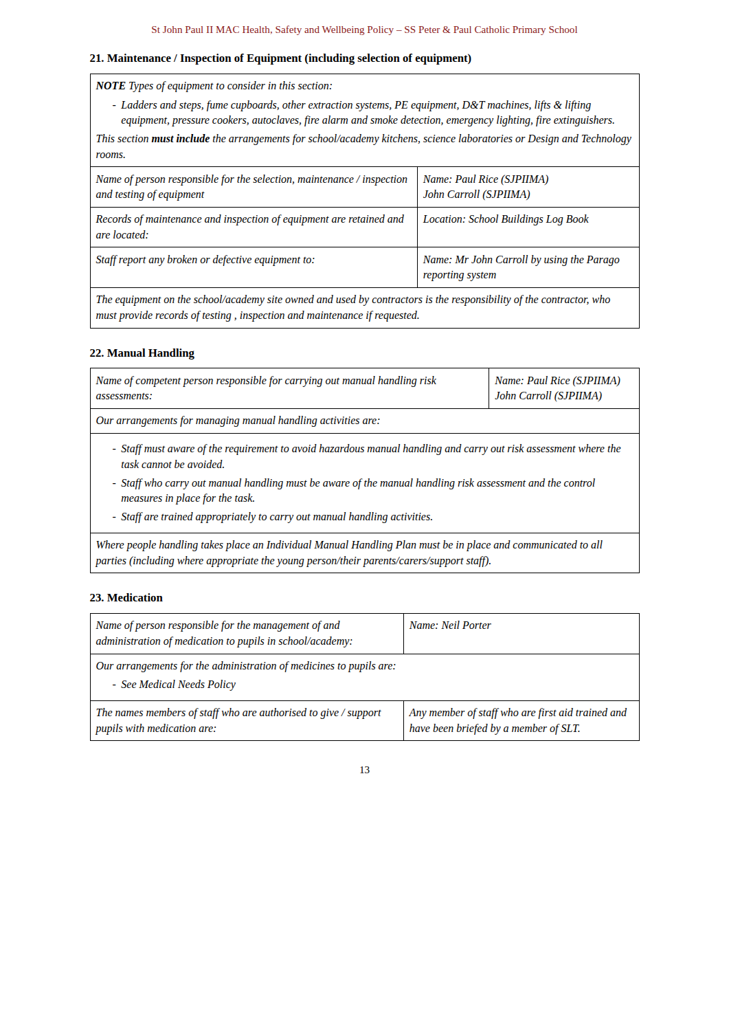St John Paul II MAC Health, Safety and Wellbeing Policy – SS Peter & Paul Catholic Primary School
21. Maintenance / Inspection of Equipment (including selection of equipment)
| NOTE Types of equipment to consider in this section: Ladders and steps, fume cupboards, other extraction systems, PE equipment, D&T machines, lifts & lifting equipment, pressure cookers, autoclaves, fire alarm and smoke detection, emergency lighting, fire extinguishers. This section must include the arrangements for school/academy kitchens, science laboratories or Design and Technology rooms. |
| Name of person responsible for the selection, maintenance / inspection and testing of equipment | Name: Paul Rice (SJPIIMA) John Carroll (SJPIIMA) |
| Records of maintenance and inspection of equipment are retained and are located: | Location: School Buildings Log Book |
| Staff report any broken or defective equipment to: | Name: Mr John Carroll by using the Parago reporting system |
| The equipment on the school/academy site owned and used by contractors is the responsibility of the contractor, who must provide records of testing , inspection and maintenance if requested. |
22. Manual Handling
| Name of competent person responsible for carrying out manual handling risk assessments: | Name: Paul Rice (SJPIIMA) John Carroll (SJPIIMA) |
| Our arrangements for managing manual handling activities are: |
| Staff must aware of the requirement to avoid hazardous manual handling and carry out risk assessment where the task cannot be avoided. Staff who carry out manual handling must be aware of the manual handling risk assessment and the control measures in place for the task. Staff are trained appropriately to carry out manual handling activities. |
| Where people handling takes place an Individual Manual Handling Plan must be in place and communicated to all parties (including where appropriate the young person/their parents/carers/support staff). |
23. Medication
| Name of person responsible for the management of and administration of medication to pupils in school/academy: | Name: Neil Porter |
| Our arrangements for the administration of medicines to pupils are: See Medical Needs Policy |
| The names members of staff who are authorised to give / support pupils with medication are: | Any member of staff who are first aid trained and have been briefed by a member of SLT. |
13